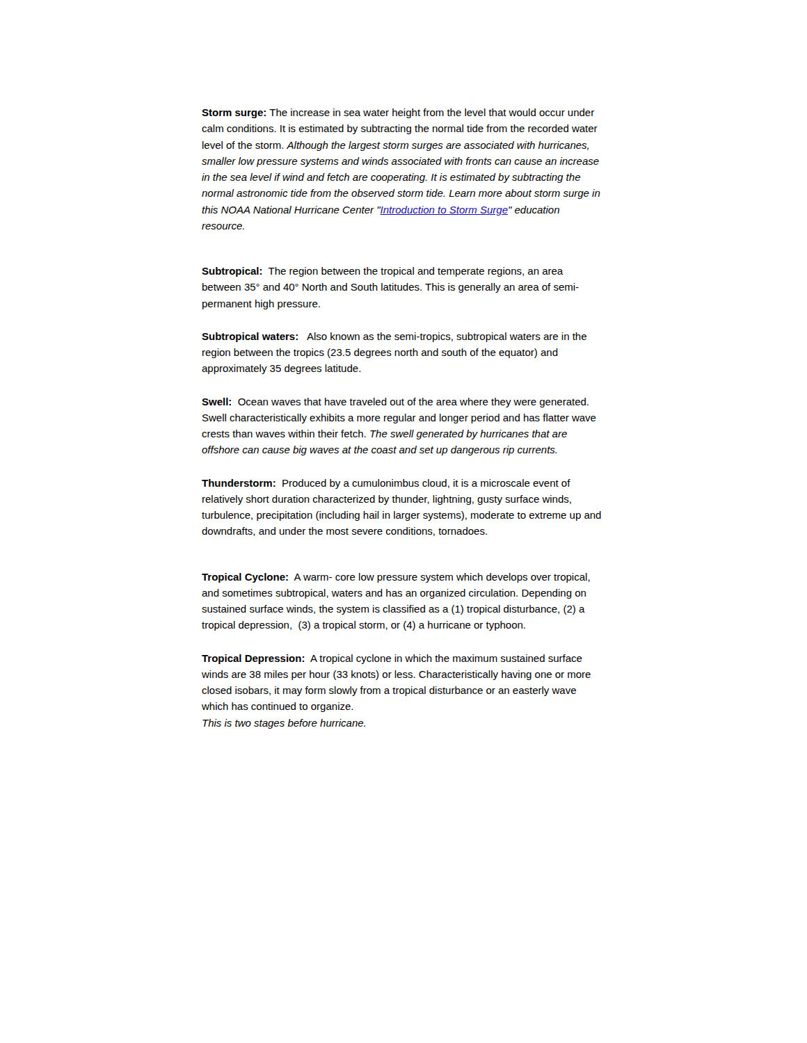Storm surge: The increase in sea water height from the level that would occur under calm conditions. It is estimated by subtracting the normal tide from the recorded water level of the storm. Although the largest storm surges are associated with hurricanes, smaller low pressure systems and winds associated with fronts can cause an increase in the sea level if wind and fetch are cooperating. It is estimated by subtracting the normal astronomic tide from the observed storm tide. Learn more about storm surge in this NOAA National Hurricane Center "Introduction to Storm Surge" education resource.
Subtropical: The region between the tropical and temperate regions, an area between 35° and 40° North and South latitudes. This is generally an area of semi-permanent high pressure.
Subtropical waters: Also known as the semi-tropics, subtropical waters are in the region between the tropics (23.5 degrees north and south of the equator) and approximately 35 degrees latitude.
Swell: Ocean waves that have traveled out of the area where they were generated. Swell characteristically exhibits a more regular and longer period and has flatter wave crests than waves within their fetch. The swell generated by hurricanes that are offshore can cause big waves at the coast and set up dangerous rip currents.
Thunderstorm: Produced by a cumulonimbus cloud, it is a microscale event of relatively short duration characterized by thunder, lightning, gusty surface winds, turbulence, precipitation (including hail in larger systems), moderate to extreme up and downdrafts, and under the most severe conditions, tornadoes.
Tropical Cyclone: A warm- core low pressure system which develops over tropical, and sometimes subtropical, waters and has an organized circulation. Depending on sustained surface winds, the system is classified as a (1) tropical disturbance, (2) a tropical depression, (3) a tropical storm, or (4) a hurricane or typhoon.
Tropical Depression: A tropical cyclone in which the maximum sustained surface winds are 38 miles per hour (33 knots) or less. Characteristically having one or more closed isobars, it may form slowly from a tropical disturbance or an easterly wave which has continued to organize.
This is two stages before hurricane.